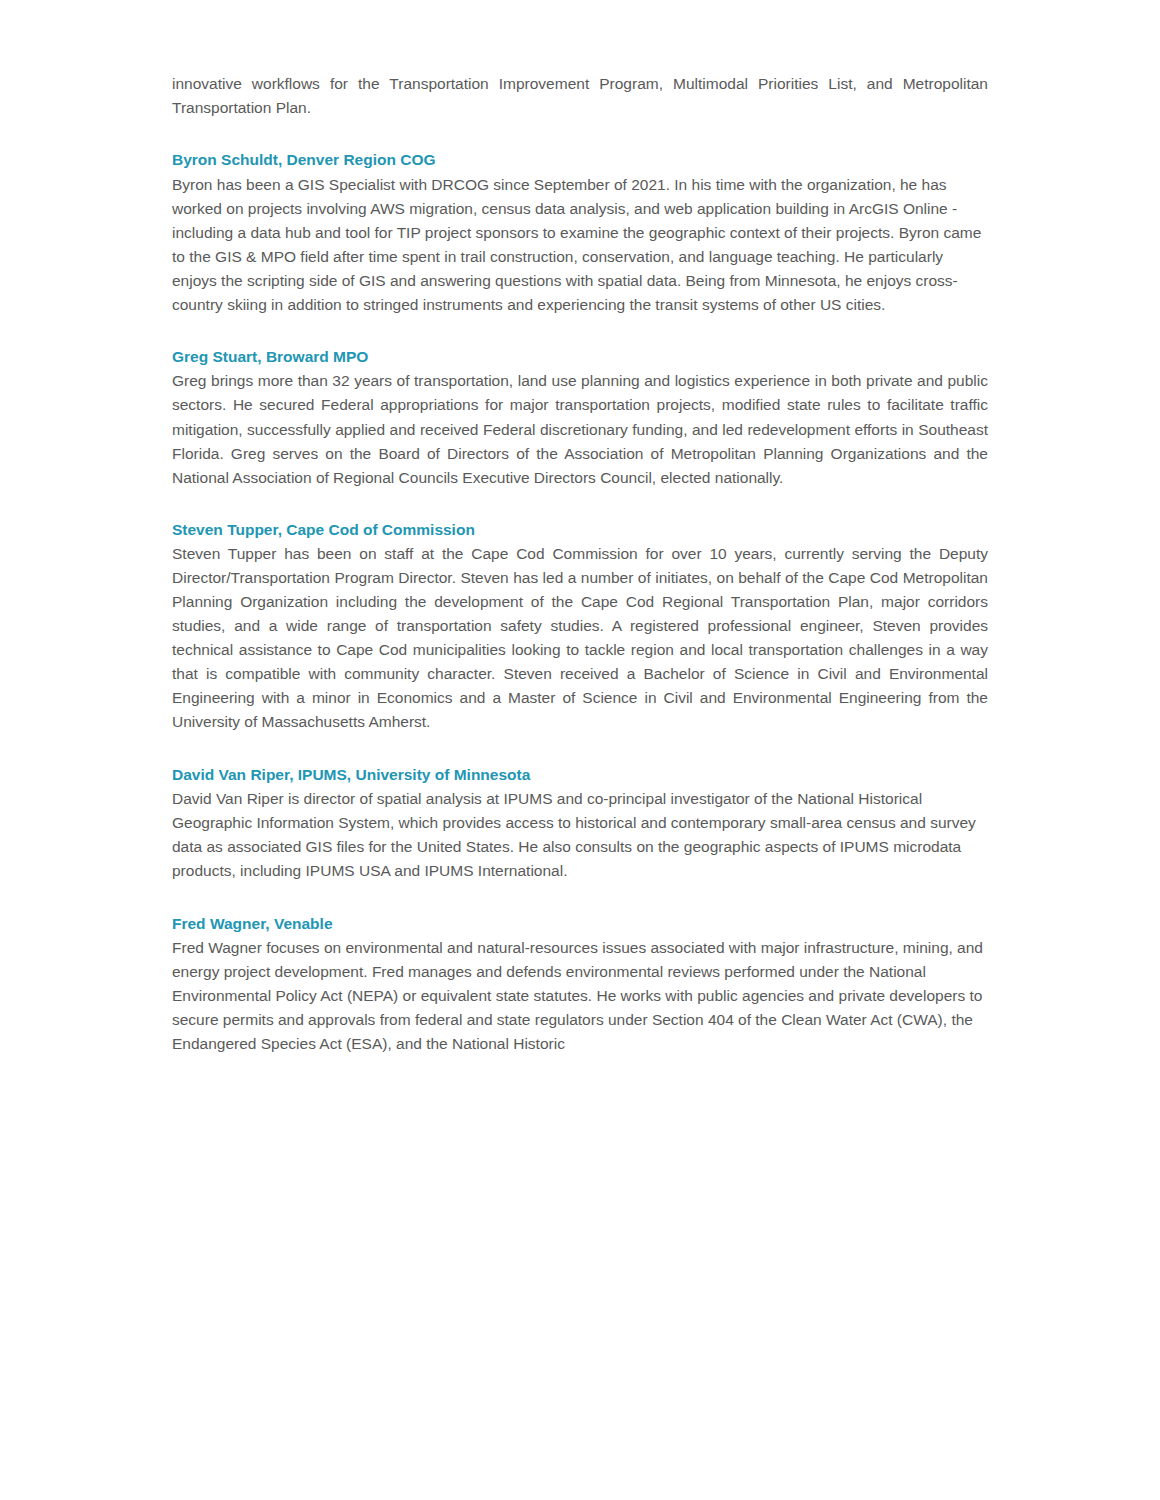innovative workflows for the Transportation Improvement Program, Multimodal Priorities List, and Metropolitan Transportation Plan.
Byron Schuldt, Denver Region COG
Byron has been a GIS Specialist with DRCOG since September of 2021. In his time with the organization, he has worked on projects involving AWS migration, census data analysis, and web application building in ArcGIS Online - including a data hub and tool for TIP project sponsors to examine the geographic context of their projects. Byron came to the GIS & MPO field after time spent in trail construction, conservation, and language teaching. He particularly enjoys the scripting side of GIS and answering questions with spatial data. Being from Minnesota, he enjoys cross-country skiing in addition to stringed instruments and experiencing the transit systems of other US cities.
Greg Stuart, Broward MPO
Greg brings more than 32 years of transportation, land use planning and logistics experience in both private and public sectors. He secured Federal appropriations for major transportation projects, modified state rules to facilitate traffic mitigation, successfully applied and received Federal discretionary funding, and led redevelopment efforts in Southeast Florida. Greg serves on the Board of Directors of the Association of Metropolitan Planning Organizations and the National Association of Regional Councils Executive Directors Council, elected nationally.
Steven Tupper, Cape Cod of Commission
Steven Tupper has been on staff at the Cape Cod Commission for over 10 years, currently serving the Deputy Director/Transportation Program Director. Steven has led a number of initiates, on behalf of the Cape Cod Metropolitan Planning Organization including the development of the Cape Cod Regional Transportation Plan, major corridors studies, and a wide range of transportation safety studies. A registered professional engineer, Steven provides technical assistance to Cape Cod municipalities looking to tackle region and local transportation challenges in a way that is compatible with community character. Steven received a Bachelor of Science in Civil and Environmental Engineering with a minor in Economics and a Master of Science in Civil and Environmental Engineering from the University of Massachusetts Amherst.
David Van Riper, IPUMS, University of Minnesota
David Van Riper is director of spatial analysis at IPUMS and co-principal investigator of the National Historical Geographic Information System, which provides access to historical and contemporary small-area census and survey data as associated GIS files for the United States. He also consults on the geographic aspects of IPUMS microdata products, including IPUMS USA and IPUMS International.
Fred Wagner, Venable
Fred Wagner focuses on environmental and natural-resources issues associated with major infrastructure, mining, and energy project development. Fred manages and defends environmental reviews performed under the National Environmental Policy Act (NEPA) or equivalent state statutes. He works with public agencies and private developers to secure permits and approvals from federal and state regulators under Section 404 of the Clean Water Act (CWA), the Endangered Species Act (ESA), and the National Historic